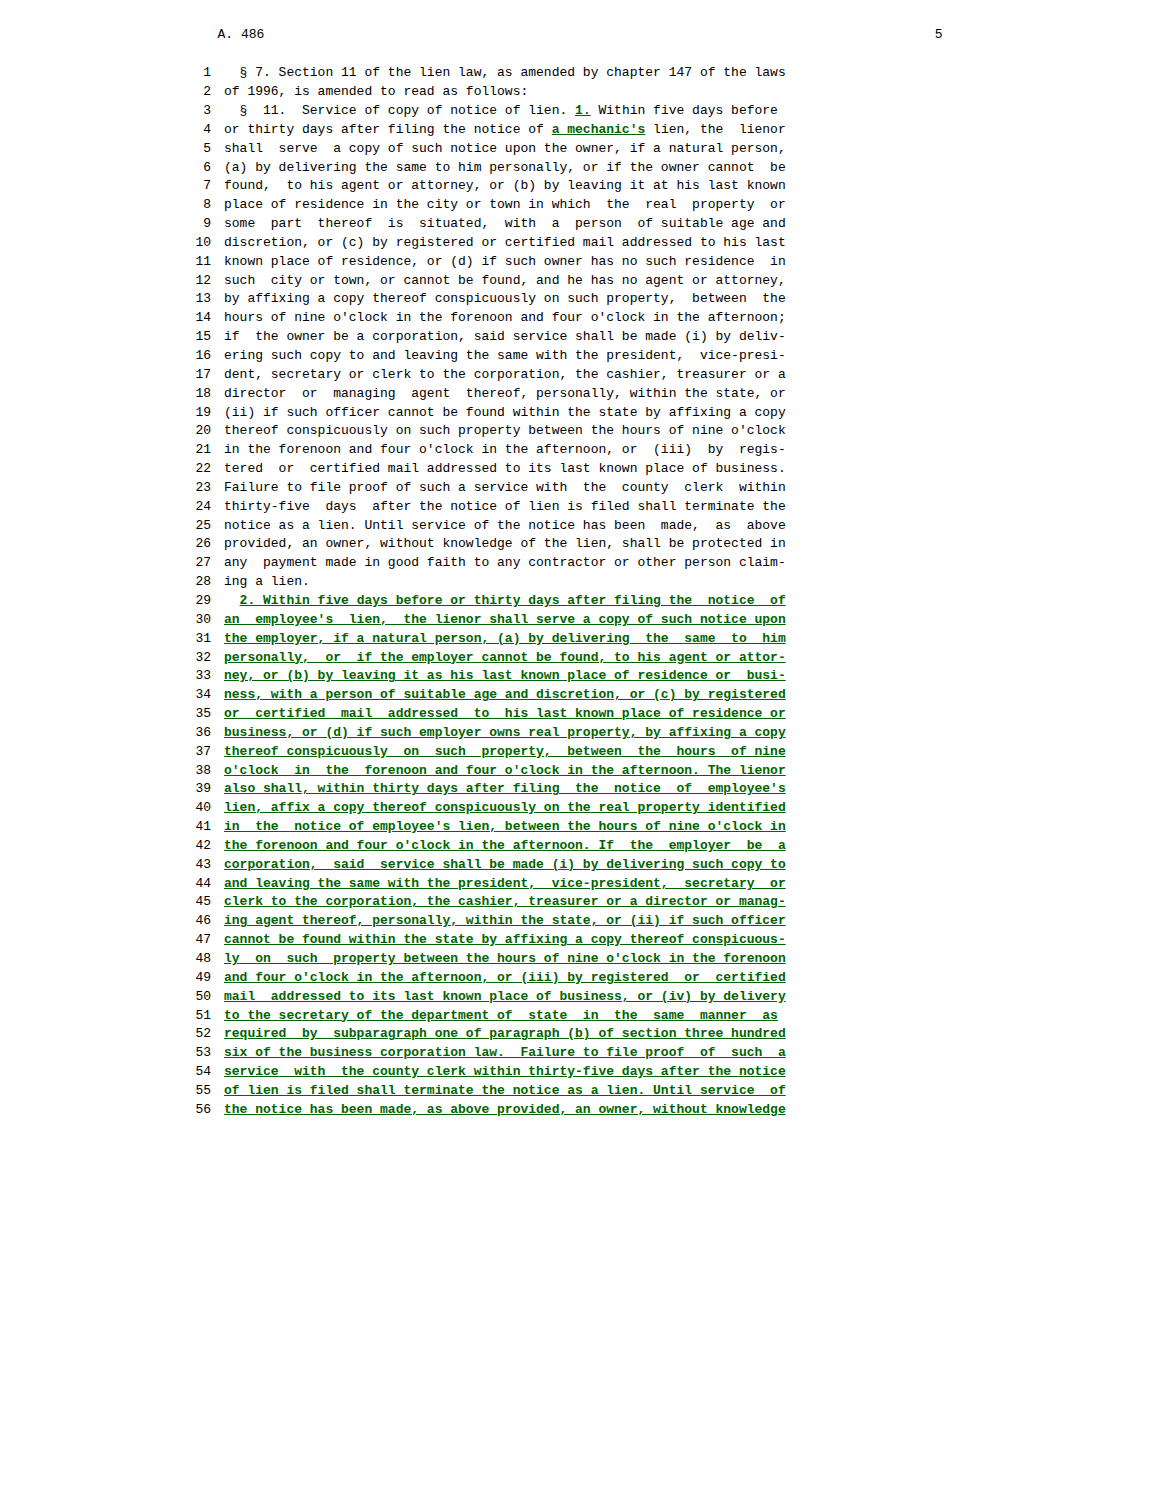A. 486 5
1 § 7. Section 11 of the lien law, as amended by chapter 147 of the laws
2 of 1996, is amended to read as follows:
3 § 11. Service of copy of notice of lien. 1. Within five days before
4 or thirty days after filing the notice of a mechanic's lien, the lienor
5 shall serve a copy of such notice upon the owner, if a natural person,
6(a) by delivering the same to him personally, or if the owner cannot be
7 found, to his agent or attorney, or (b) by leaving it at his last known
8 place of residence in the city or town in which the real property or
9 some part thereof is situated, with a person of suitable age and
10 discretion, or (c) by registered or certified mail addressed to his last
11 known place of residence, or (d) if such owner has no such residence in
12 such city or town, or cannot be found, and he has no agent or attorney,
13 by affixing a copy thereof conspicuously on such property, between the
14 hours of nine o'clock in the forenoon and four o'clock in the afternoon;
15 if the owner be a corporation, said service shall be made (i) by deliv-
16 ering such copy to and leaving the same with the president, vice-presi-
17 dent, secretary or clerk to the corporation, the cashier, treasurer or a
18 director or managing agent thereof, personally, within the state, or
19(ii) if such officer cannot be found within the state by affixing a copy
20 thereof conspicuously on such property between the hours of nine o'clock
21 in the forenoon and four o'clock in the afternoon, or (iii) by regis-
22 tered or certified mail addressed to its last known place of business.
23 Failure to file proof of such a service with the county clerk within
24 thirty-five days after the notice of lien is filed shall terminate the
25 notice as a lien. Until service of the notice has been made, as above
26 provided, an owner, without knowledge of the lien, shall be protected in
27 any payment made in good faith to any contractor or other person claim-
28 ing a lien.
29 2. Within five days before or thirty days after filing the notice of
30 an employee's lien, the lienor shall serve a copy of such notice upon
31 the employer, if a natural person, (a) by delivering the same to him
32 personally, or if the employer cannot be found, to his agent or attor-
33 ney, or (b) by leaving it as his last known place of residence or busi-
34 ness, with a person of suitable age and discretion, or (c) by registered
35 or certified mail addressed to his last known place of residence or
36 business, or (d) if such employer owns real property, by affixing a copy
37 thereof conspicuously on such property, between the hours of nine
38 o'clock in the forenoon and four o'clock in the afternoon. The lienor
39 also shall, within thirty days after filing the notice of employee's
40 lien, affix a copy thereof conspicuously on the real property identified
41 in the notice of employee's lien, between the hours of nine o'clock in
42 the forenoon and four o'clock in the afternoon. If the employer be a
43 corporation, said service shall be made (i) by delivering such copy to
44 and leaving the same with the president, vice-president, secretary or
45 clerk to the corporation, the cashier, treasurer or a director or manag-
46 ing agent thereof, personally, within the state, or (ii) if such officer
47 cannot be found within the state by affixing a copy thereof conspicuous-
48 ly on such property between the hours of nine o'clock in the forenoon
49 and four o'clock in the afternoon, or (iii) by registered or certified
50 mail addressed to its last known place of business, or (iv) by delivery
51 to the secretary of the department of state in the same manner as
52 required by subparagraph one of paragraph (b) of section three hundred
53 six of the business corporation law. Failure to file proof of such a
54 service with the county clerk within thirty-five days after the notice
55 of lien is filed shall terminate the notice as a lien. Until service of
56 the notice has been made, as above provided, an owner, without knowledge